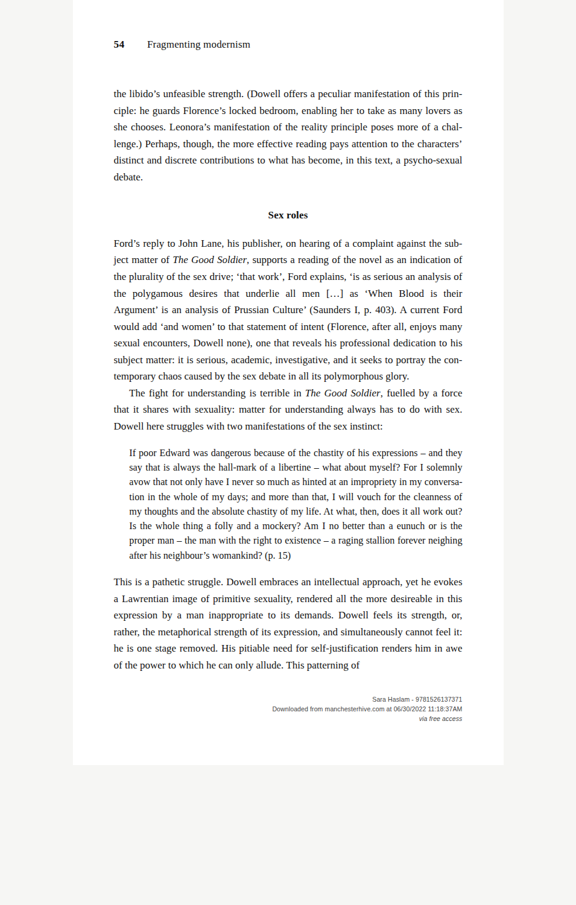54 Fragmenting modernism
the libido’s unfeasible strength. (Dowell offers a peculiar manifestation of this principle: he guards Florence’s locked bedroom, enabling her to take as many lovers as she chooses. Leonora’s manifestation of the reality principle poses more of a challenge.) Perhaps, though, the more effective reading pays attention to the characters’ distinct and discrete contributions to what has become, in this text, a psycho-sexual debate.
Sex roles
Ford’s reply to John Lane, his publisher, on hearing of a complaint against the subject matter of The Good Soldier, supports a reading of the novel as an indication of the plurality of the sex drive; ‘that work’, Ford explains, ‘is as serious an analysis of the polygamous desires that underlie all men […] as ‘When Blood is their Argument’ is an analysis of Prussian Culture’ (Saunders I, p. 403). A current Ford would add ‘and women’ to that statement of intent (Florence, after all, enjoys many sexual encounters, Dowell none), one that reveals his professional dedication to his subject matter: it is serious, academic, investigative, and it seeks to portray the contemporary chaos caused by the sex debate in all its polymorphous glory.
The fight for understanding is terrible in The Good Soldier, fuelled by a force that it shares with sexuality: matter for understanding always has to do with sex. Dowell here struggles with two manifestations of the sex instinct:
If poor Edward was dangerous because of the chastity of his expressions – and they say that is always the hall-mark of a libertine – what about myself? For I solemnly avow that not only have I never so much as hinted at an impropriety in my conversation in the whole of my days; and more than that, I will vouch for the cleanness of my thoughts and the absolute chastity of my life. At what, then, does it all work out? Is the whole thing a folly and a mockery? Am I no better than a eunuch or is the proper man – the man with the right to existence – a raging stallion forever neighing after his neighbour’s womankind? (p. 15)
This is a pathetic struggle. Dowell embraces an intellectual approach, yet he evokes a Lawrentian image of primitive sexuality, rendered all the more desireable in this expression by a man inappropriate to its demands. Dowell feels its strength, or, rather, the metaphorical strength of its expression, and simultaneously cannot feel it: he is one stage removed. His pitiable need for self-justification renders him in awe of the power to which he can only allude. This patterning of
Sara Haslam - 9781526137371
Downloaded from manchesterhive.com at 06/30/2022 11:18:37AM
via free access